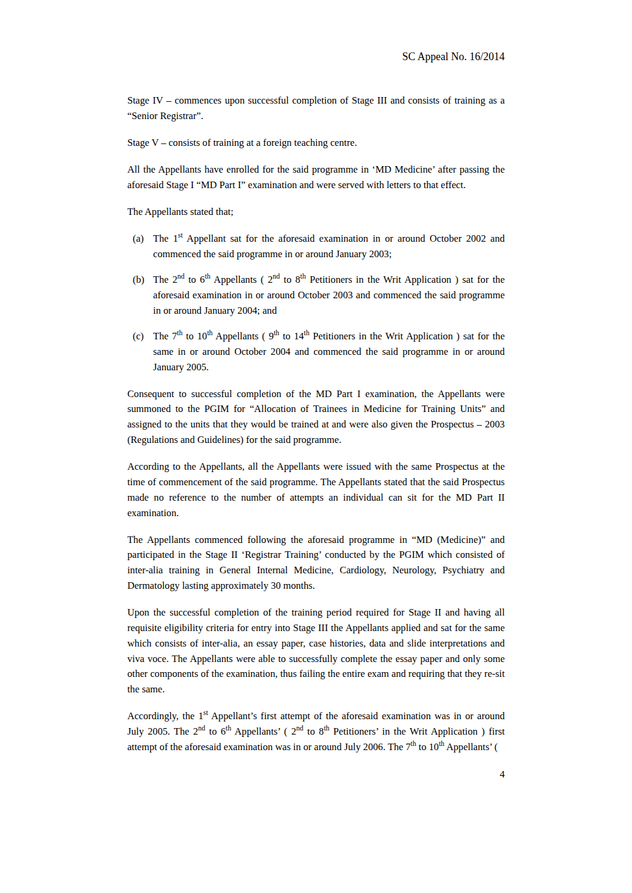SC Appeal No. 16/2014
Stage IV – commences upon successful completion of Stage III and consists of training as a “Senior Registrar”.
Stage V – consists of training at a foreign teaching centre.
All the Appellants have enrolled for the said programme in ‘MD Medicine’ after passing the aforesaid Stage I “MD Part I” examination and were served with letters to that effect.
The Appellants stated that;
The 1st Appellant sat for the aforesaid examination in or around October 2002 and commenced the said programme in or around January 2003;
The 2nd to 6th Appellants ( 2nd to 8th Petitioners in the Writ Application ) sat for the aforesaid examination in or around October 2003 and commenced the said programme in or around January 2004; and
The 7th to 10th Appellants ( 9th to 14th Petitioners in the Writ Application ) sat for the same in or around October 2004 and commenced the said programme in or around January 2005.
Consequent to successful completion of the MD Part I examination, the Appellants were summoned to the PGIM for “Allocation of Trainees in Medicine for Training Units” and assigned to the units that they would be trained at and were also given the Prospectus – 2003 (Regulations and Guidelines) for the said programme.
According to the Appellants, all the Appellants were issued with the same Prospectus at the time of commencement of the said programme. The Appellants stated that the said Prospectus made no reference to the number of attempts an individual can sit for the MD Part II examination.
The Appellants commenced following the aforesaid programme in “MD (Medicine)” and participated in the Stage II ‘Registrar Training’ conducted by the PGIM which consisted of inter-alia training in General Internal Medicine, Cardiology, Neurology, Psychiatry and Dermatology lasting approximately 30 months.
Upon the successful completion of the training period required for Stage II and having all requisite eligibility criteria for entry into Stage III the Appellants applied and sat for the same which consists of inter-alia, an essay paper, case histories, data and slide interpretations and viva voce. The Appellants were able to successfully complete the essay paper and only some other components of the examination, thus failing the entire exam and requiring that they re-sit the same.
Accordingly, the 1st Appellant’s first attempt of the aforesaid examination was in or around July 2005. The 2nd to 6th Appellants’ ( 2nd to 8th Petitioners’ in the Writ Application ) first attempt of the aforesaid examination was in or around July 2006. The 7th to 10th Appellants’ (
4